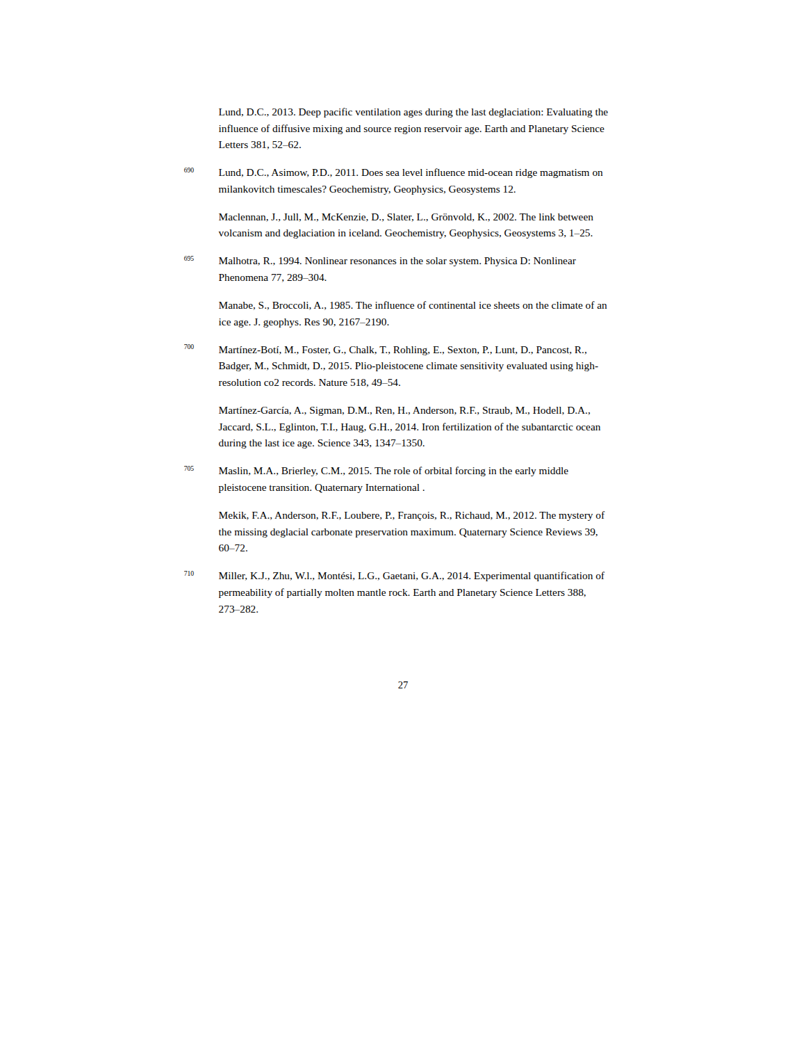Lund, D.C., 2013. Deep pacific ventilation ages during the last deglaciation: Evaluating the influence of diffusive mixing and source region reservoir age. Earth and Planetary Science Letters 381, 52–62.
690
Lund, D.C., Asimow, P.D., 2011. Does sea level influence mid-ocean ridge magmatism on milankovitch timescales? Geochemistry, Geophysics, Geosystems 12.
Maclennan, J., Jull, M., McKenzie, D., Slater, L., Grönvold, K., 2002. The link between volcanism and deglaciation in iceland. Geochemistry, Geophysics, Geosystems 3, 1–25.
695
Malhotra, R., 1994. Nonlinear resonances in the solar system. Physica D: Nonlinear Phenomena 77, 289–304.
Manabe, S., Broccoli, A., 1985. The influence of continental ice sheets on the climate of an ice age. J. geophys. Res 90, 2167–2190.
Martínez-Botí, M., Foster, G., Chalk, T., Rohling, E., Sexton, P., Lunt, D., Pancost, R., 700 Badger, M., Schmidt, D., 2015. Plio-pleistocene climate sensitivity evaluated using high-resolution co2 records. Nature 518, 49–54.
Martínez-García, A., Sigman, D.M., Ren, H., Anderson, R.F., Straub, M., Hodell, D.A., Jaccard, S.L., Eglinton, T.I., Haug, G.H., 2014. Iron fertilization of the subantarctic ocean during the last ice age. Science 343, 1347–1350.
705
Maslin, M.A., Brierley, C.M., 2015. The role of orbital forcing in the early middle pleistocene transition. Quaternary International .
Mekik, F.A., Anderson, R.F., Loubere, P., François, R., Richaud, M., 2012. The mystery of the missing deglacial carbonate preservation maximum. Quaternary Science Reviews 39, 60–72.
710
Miller, K.J., Zhu, W.l., Montési, L.G., Gaetani, G.A., 2014. Experimental quantification of permeability of partially molten mantle rock. Earth and Planetary Science Letters 388, 273–282.
27